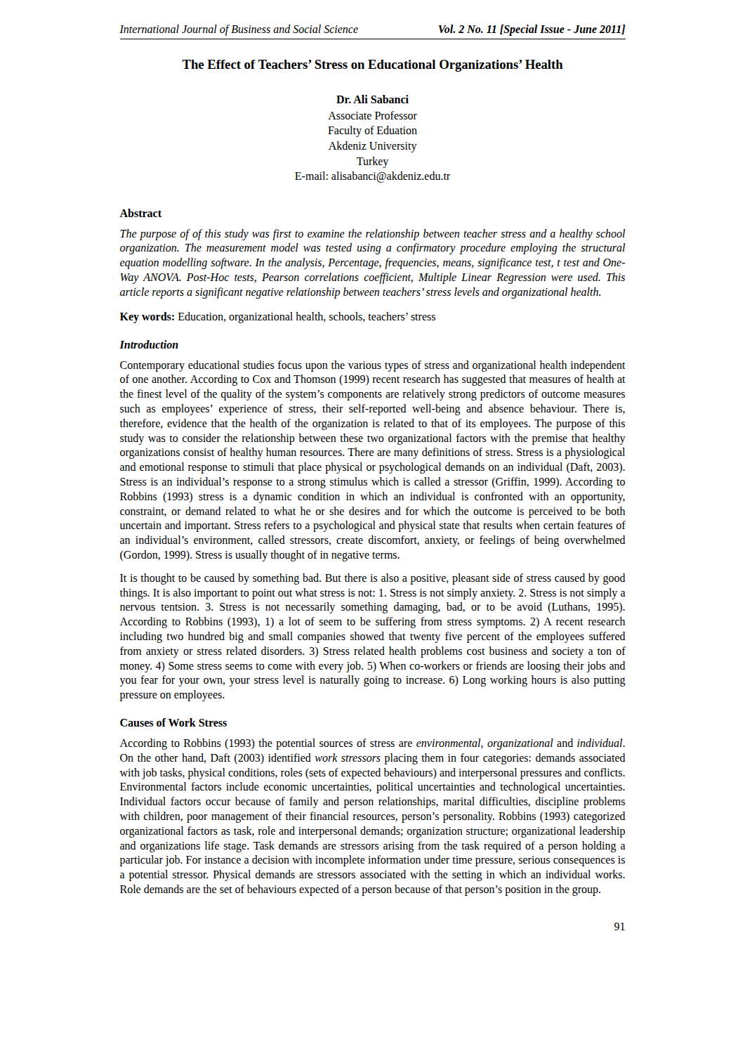International Journal of Business and Social Science Vol. 2 No. 11 [Special Issue - June 2011]
The Effect of Teachers’ Stress on Educational Organizations’ Health
Dr. Ali Sabanci
Associate Professor
Faculty of Eduation
Akdeniz University
Turkey
E-mail: alisabanci@akdeniz.edu.tr
Abstract
The purpose of of this study was first to examine the relationship between teacher stress and a healthy school organization. The measurement model was tested using a confirmatory procedure employing the structural equation modelling software. In the analysis, Percentage, frequencies, means, significance test, t test and One-Way ANOVA. Post-Hoc tests, Pearson correlations coefficient, Multiple Linear Regression were used. This article reports a significant negative relationship between teachers’ stress levels and organizational health.
Key words: Education, organizational health, schools, teachers’ stress
Introduction
Contemporary educational studies focus upon the various types of stress and organizational health independent of one another. According to Cox and Thomson (1999) recent research has suggested that measures of health at the finest level of the quality of the system’s components are relatively strong predictors of outcome measures such as employees’ experience of stress, their self-reported well-being and absence behaviour. There is, therefore, evidence that the health of the organization is related to that of its employees. The purpose of this study was to consider the relationship between these two organizational factors with the premise that healthy organizations consist of healthy human resources. There are many definitions of stress. Stress is a physiological and emotional response to stimuli that place physical or psychological demands on an individual (Daft, 2003). Stress is an individual’s response to a strong stimulus which is called a stressor (Griffin, 1999). According to Robbins (1993) stress is a dynamic condition in which an individual is confronted with an opportunity, constraint, or demand related to what he or she desires and for which the outcome is perceived to be both uncertain and important. Stress refers to a psychological and physical state that results when certain features of an individual’s environment, called stressors, create discomfort, anxiety, or feelings of being overwhelmed (Gordon, 1999). Stress is usually thought of in negative terms.
It is thought to be caused by something bad. But there is also a positive, pleasant side of stress caused by good things. It is also important to point out what stress is not: 1. Stress is not simply anxiety. 2. Stress is not simply a nervous tentsion. 3. Stress is not necessarily something damaging, bad, or to be avoid (Luthans, 1995). According to Robbins (1993), 1) a lot of seem to be suffering from stress symptoms. 2) A recent research including two hundred big and small companies showed that twenty five percent of the employees suffered from anxiety or stress related disorders. 3) Stress related health problems cost business and society a ton of money. 4) Some stress seems to come with every job. 5) When co-workers or friends are loosing their jobs and you fear for your own, your stress level is naturally going to increase. 6) Long working hours is also putting pressure on employees.
Causes of Work Stress
According to Robbins (1993) the potential sources of stress are environmental, organizational and individual. On the other hand, Daft (2003) identified work stressors placing them in four categories: demands associated with job tasks, physical conditions, roles (sets of expected behaviours) and interpersonal pressures and conflicts. Environmental factors include economic uncertainties, political uncertainties and technological uncertainties. Individual factors occur because of family and person relationships, marital difficulties, discipline problems with children, poor management of their financial resources, person’s personality. Robbins (1993) categorized organizational factors as task, role and interpersonal demands; organization structure; organizational leadership and organizations life stage. Task demands are stressors arising from the task required of a person holding a particular job. For instance a decision with incomplete information under time pressure, serious consequences is a potential stressor. Physical demands are stressors associated with the setting in which an individual works. Role demands are the set of behaviours expected of a person because of that person’s position in the group.
91